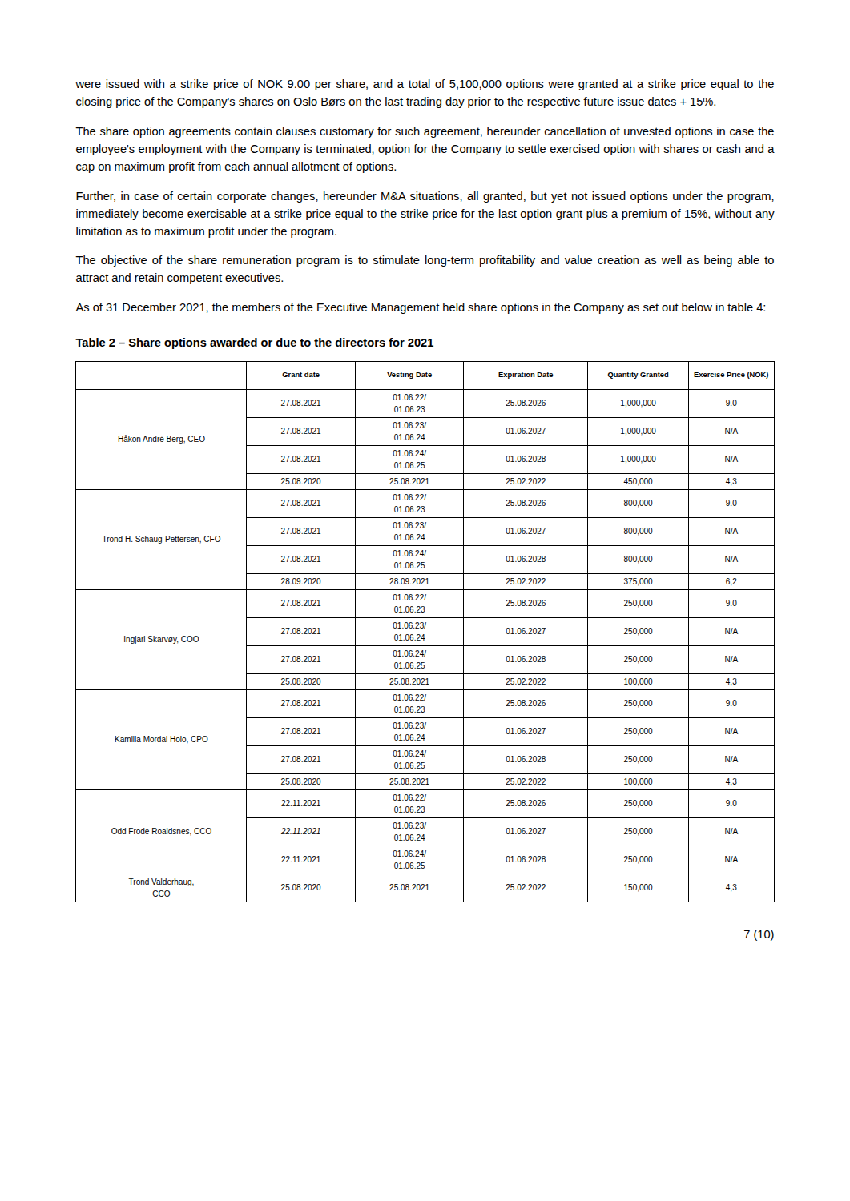were issued with a strike price of NOK 9.00 per share, and a total of 5,100,000 options were granted at a strike price equal to the closing price of the Company's shares on Oslo Børs on the last trading day prior to the respective future issue dates + 15%.
The share option agreements contain clauses customary for such agreement, hereunder cancellation of unvested options in case the employee's employment with the Company is terminated, option for the Company to settle exercised option with shares or cash and a cap on maximum profit from each annual allotment of options.
Further, in case of certain corporate changes, hereunder M&A situations, all granted, but yet not issued options under the program, immediately become exercisable at a strike price equal to the strike price for the last option grant plus a premium of 15%, without any limitation as to maximum profit under the program.
The objective of the share remuneration program is to stimulate long-term profitability and value creation as well as being able to attract and retain competent executives.
As of 31 December 2021, the members of the Executive Management held share options in the Company as set out below in table 4:
Table 2 – Share options awarded or due to the directors for 2021
| | Grant date | Vesting Date | Expiration Date | Quantity Granted | Exercise Price (NOK) |
| --- | --- | --- | --- | --- | --- |
| Håkon André Berg, CEO | 27.08.2021 | 01.06.22/ 01.06.23 | 25.08.2026 | 1,000,000 | 9.0 |
| 27.08.2021 | 01.06.23/ 01.06.24 | 01.06.2027 | 1,000,000 | N/A |
| 27.08.2021 | 01.06.24/ 01.06.25 | 01.06.2028 | 1,000,000 | N/A |
| 25.08.2020 | 25.08.2021 | 25.02.2022 | 450,000 | 4,3 |
| Trond H. Schaug-Pettersen, CFO | 27.08.2021 | 01.06.22/ 01.06.23 | 25.08.2026 | 800,000 | 9.0 |
| 27.08.2021 | 01.06.23/ 01.06.24 | 01.06.2027 | 800,000 | N/A |
| 27.08.2021 | 01.06.24/ 01.06.25 | 01.06.2028 | 800,000 | N/A |
| 28.09.2020 | 28.09.2021 | 25.02.2022 | 375,000 | 6,2 |
| Ingjarl Skarvøy, COO | 27.08.2021 | 01.06.22/ 01.06.23 | 25.08.2026 | 250,000 | 9.0 |
| 27.08.2021 | 01.06.23/ 01.06.24 | 01.06.2027 | 250,000 | N/A |
| 27.08.2021 | 01.06.24/ 01.06.25 | 01.06.2028 | 250,000 | N/A |
| 25.08.2020 | 25.08.2021 | 25.02.2022 | 100,000 | 4,3 |
| Kamilla Mordal Holo, CPO | 27.08.2021 | 01.06.22/ 01.06.23 | 25.08.2026 | 250,000 | 9.0 |
| 27.08.2021 | 01.06.23/ 01.06.24 | 01.06.2027 | 250,000 | N/A |
| 27.08.2021 | 01.06.24/ 01.06.25 | 01.06.2028 | 250,000 | N/A |
| 25.08.2020 | 25.08.2021 | 25.02.2022 | 100,000 | 4,3 |
| Odd Frode Roaldsnes, CCO | 22.11.2021 | 01.06.22/ 01.06.23 | 25.08.2026 | 250,000 | 9.0 |
| 22.11.2021 | 01.06.23/ 01.06.24 | 01.06.2027 | 250,000 | N/A |
| 22.11.2021 | 01.06.24/ 01.06.25 | 01.06.2028 | 250,000 | N/A |
| Trond Valderhaug, CCO | 25.08.2020 | 25.08.2021 | 25.02.2022 | 150,000 | 4,3 |
7 (10)